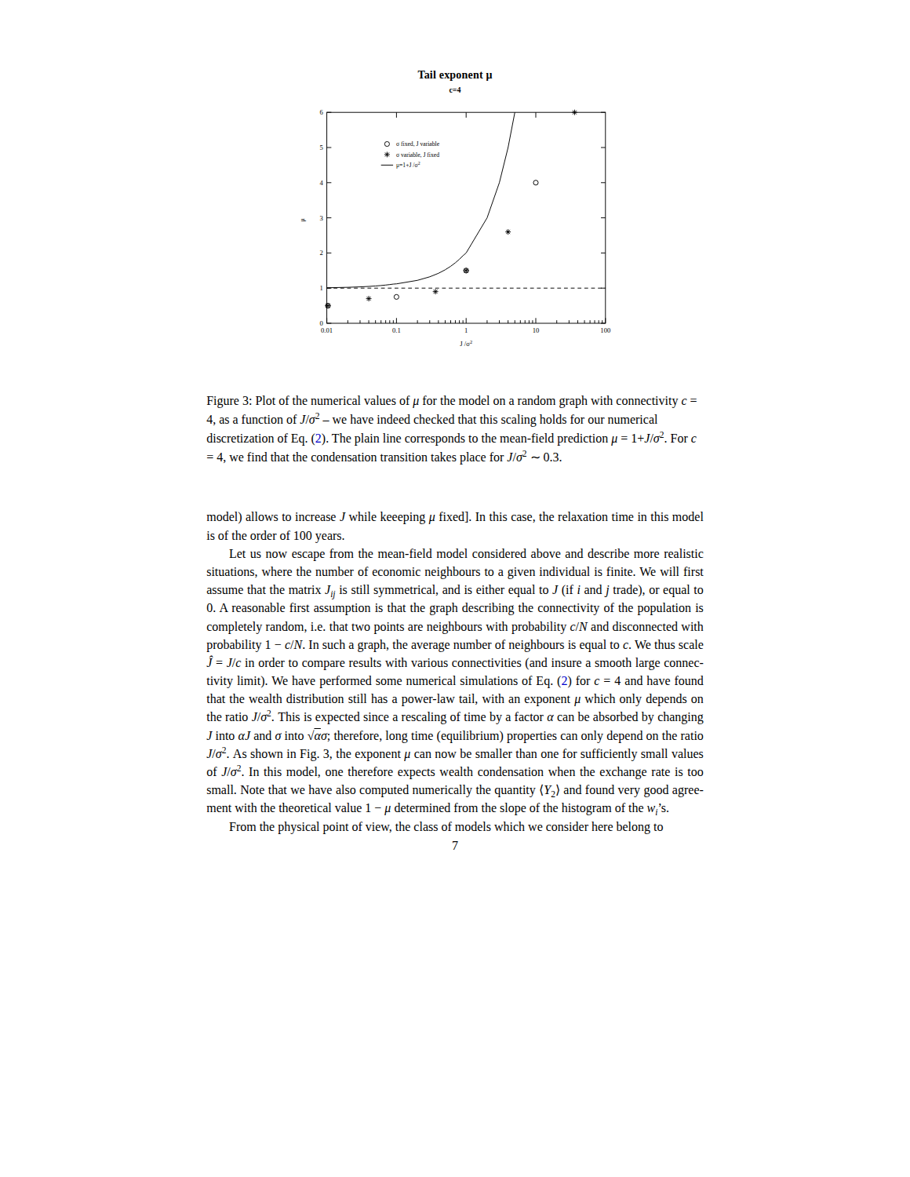Tail exponent μ
c=4
0 1 2 3 4 5 6 μ 0.01 0.1 1 10 100 J /σ2 σ fixed, J variable σ variable, J fixed μ=1+J /σ2
Figure 3: Plot of the numerical values of μ for the model on a random graph with connectivity c = 4, as a function of J/σ2 – we have indeed checked that this scaling holds for our numerical discretization of Eq. (2). The plain line corresponds to the mean-field prediction μ = 1+J/σ2. For c = 4, we find that the condensation transition takes place for J/σ2 ∼ 0.3.
model) allows to increase J while keeeping μ fixed]. In this case, the relaxation time in this model is of the order of 100 years.
Let us now escape from the mean-field model considered above and describe more realistic situations, where the number of economic neighbours to a given individual is finite. We will first assume that the matrix Jij is still symmetrical, and is either equal to J (if i and j trade), or equal to 0. A reasonable first assumption is that the graph describing the connectivity of the population is completely random, i.e. that two points are neighbours with probability c/N and disconnected with probability 1 − c/N. In such a graph, the average number of neighbours is equal to c. We thus scale Ĵ = J/c in order to compare results with various connectivities (and insure a smooth large connectivity limit). We have performed some numerical simulations of Eq. (2) for c = 4 and have found that the wealth distribution still has a power-law tail, with an exponent μ which only depends on the ratio J/σ2. This is expected since a rescaling of time by a factor α can be absorbed by changing J into αJ and σ into √ασ; therefore, long time (equilibrium) properties can only depend on the ratio J/σ2. As shown in Fig. 3, the exponent μ can now be smaller than one for sufficiently small values of J/σ2. In this model, one therefore expects wealth condensation when the exchange rate is too small. Note that we have also computed numerically the quantity ⟨Y2⟩ and found very good agreement with the theoretical value 1 − μ determined from the slope of the histogram of the wi’s.
From the physical point of view, the class of models which we consider here belong to
7